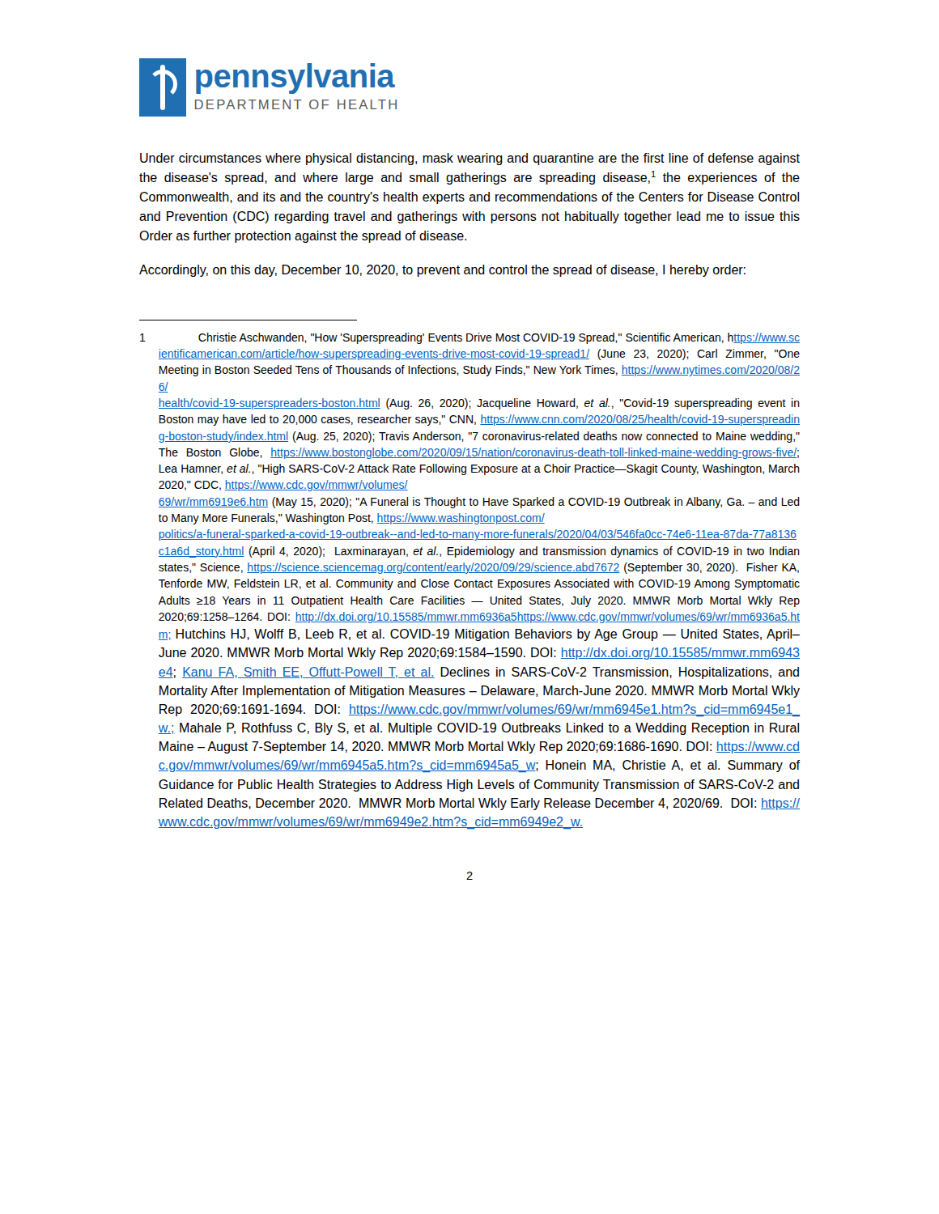pennsylvania
Department of Health
Under circumstances where physical distancing, mask wearing and quarantine are the first line of defense against the disease's spread, and where large and small gatherings are spreading disease,1 the experiences of the Commonwealth, and its and the country's health experts and recommendations of the Centers for Disease Control and Prevention (CDC) regarding travel and gatherings with persons not habitually together lead me to issue this Order as further protection against the spread of disease.
Accordingly, on this day, December 10, 2020, to prevent and control the spread of disease, I hereby order:
1
Christie Aschwanden, "How 'Superspreading' Events Drive Most COVID-19 Spread," Scientific American, https://www.scientificamerican.com/article/how-superspreading-events-drive-most-covid-19-spread1/ (June 23, 2020); Carl Zimmer, "One Meeting in Boston Seeded Tens of Thousands of Infections, Study Finds," New York Times, https://www.nytimes.com/2020/08/26/
health/covid-19-superspreaders-boston.html (Aug. 26, 2020); Jacqueline Howard, et al., "Covid-19 superspreading event in Boston may have led to 20,000 cases, researcher says," CNN, https://www.cnn.com/2020/08/25/health/covid-19-superspreading-boston-study/index.html (Aug. 25, 2020); Travis Anderson, "7 coronavirus-related deaths now connected to Maine wedding," The Boston Globe, https://www.bostonglobe.com/2020/09/15/nation/coronavirus-death-toll-linked-maine-wedding-grows-five/; Lea Hamner, et al., "High SARS-CoV-2 Attack Rate Following Exposure at a Choir Practice—Skagit County, Washington, March 2020," CDC, https://www.cdc.gov/mmwr/volumes/
69/wr/mm6919e6.htm (May 15, 2020); "A Funeral is Thought to Have Sparked a COVID-19 Outbreak in Albany, Ga. – and Led to Many More Funerals," Washington Post, https://www.washingtonpost.com/
politics/a-funeral-sparked-a-covid-19-outbreak--and-led-to-many-more-funerals/2020/04/03/546fa0cc-74e6-11ea-87da-77a8136c1a6d_story.html (April 4, 2020); Laxminarayan, et al., Epidemiology and transmission dynamics of COVID-19 in two Indian states," Science, https://science.sciencemag.org/content/early/2020/09/29/science.abd7672 (September 30, 2020). Fisher KA, Tenforde MW, Feldstein LR, et al. Community and Close Contact Exposures Associated with COVID-19 Among Symptomatic Adults ≥18 Years in 11 Outpatient Health Care Facilities — United States, July 2020. MMWR Morb Mortal Wkly Rep 2020;69:1258–1264. DOI: http://dx.doi.org/10.15585/mmwr.mm6936a5 https://www.cdc.gov/mmwr/volumes/69/wr/mm6936a5.htm; Hutchins HJ, Wolff B, Leeb R, et al. COVID-19 Mitigation Behaviors by Age Group — United States, April–June 2020. MMWR Morb Mortal Wkly Rep 2020;69:1584–1590. DOI: http://dx.doi.org/10.15585/mmwr.mm6943e4; Kanu FA, Smith EE, Offutt-Powell T, et al. Declines in SARS-CoV-2 Transmission, Hospitalizations, and Mortality After Implementation of Mitigation Measures – Delaware, March-June 2020. MMWR Morb Mortal Wkly Rep 2020;69:1691-1694. DOI: https://www.cdc.gov/mmwr/volumes/69/wr/mm6945e1.htm?s_cid=mm6945e1_w.; Mahale P, Rothfuss C, Bly S, et al. Multiple COVID-19 Outbreaks Linked to a Wedding Reception in Rural Maine – August 7-September 14, 2020. MMWR Morb Mortal Wkly Rep 2020;69:1686-1690. DOI: https://www.cdc.gov/mmwr/volumes/69/wr/mm6945a5.htm?s_cid=mm6945a5_w; Honein MA, Christie A, et al. Summary of Guidance for Public Health Strategies to Address High Levels of Community Transmission of SARS-CoV-2 and Related Deaths, December 2020. MMWR Morb Mortal Wkly Early Release December 4, 2020/69. DOI: https://www.cdc.gov/mmwr/volumes/69/wr/mm6949e2.htm?s_cid=mm6949e2_w.
2